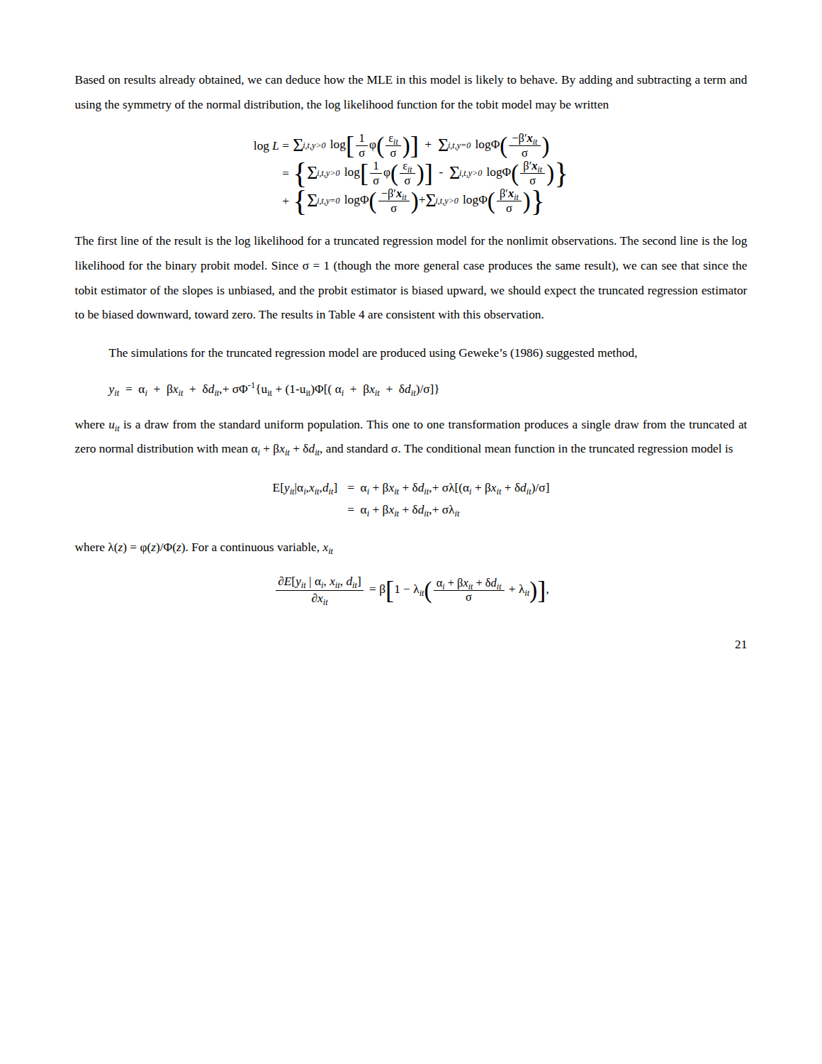Based on results already obtained, we can deduce how the MLE in this model is likely to behave. By adding and subtracting a term and using the symmetry of the normal distribution, the log likelihood function for the tobit model may be written
log L =
Σi,t,y>0 log[1 σφ(εit σ)] + Σi,t,y=0 logΦ(−β′xit σ)
=
{Σi,t,y>0 log[1 σφ(εit σ)] - Σi,t,y>0 logΦ(β′xit σ)}
+
{Σi,t,y=0 logΦ(−β′xit σ)+Σi,t,y>0 logΦ(β′xit σ)}
The first line of the result is the log likelihood for a truncated regression model for the nonlimit observations. The second line is the log likelihood for the binary probit model. Since σ = 1 (though the more general case produces the same result), we can see that since the tobit estimator of the slopes is unbiased, and the probit estimator is biased upward, we should expect the truncated regression estimator to be biased downward, toward zero. The results in Table 4 are consistent with this observation.
The simulations for the truncated regression model are produced using Geweke’s (1986) suggested method,
yit = αi + βxit + δdit,+ σΦ-1{uit + (1-uit)Φ[( αi + βxit + δdit)/σ]}
where uit is a draw from the standard uniform population. This one to one transformation produces a single draw from the truncated at zero normal distribution with mean αi + βxit + δdit, and standard σ. The conditional mean function in the truncated regression model is
E[yit|αi,xit,dit]
= αi + βxit + δdit,+ σλ[(αi + βxit + δdit)/σ]
= αi + βxit + δdit,+ σλit
where λ(z) = φ(z)/Φ(z). For a continuous variable, xit
∂E[yit | αi, xit, dit]∂xit = β[1 − λit(αi + βxit + δdit σ + λit)],
21